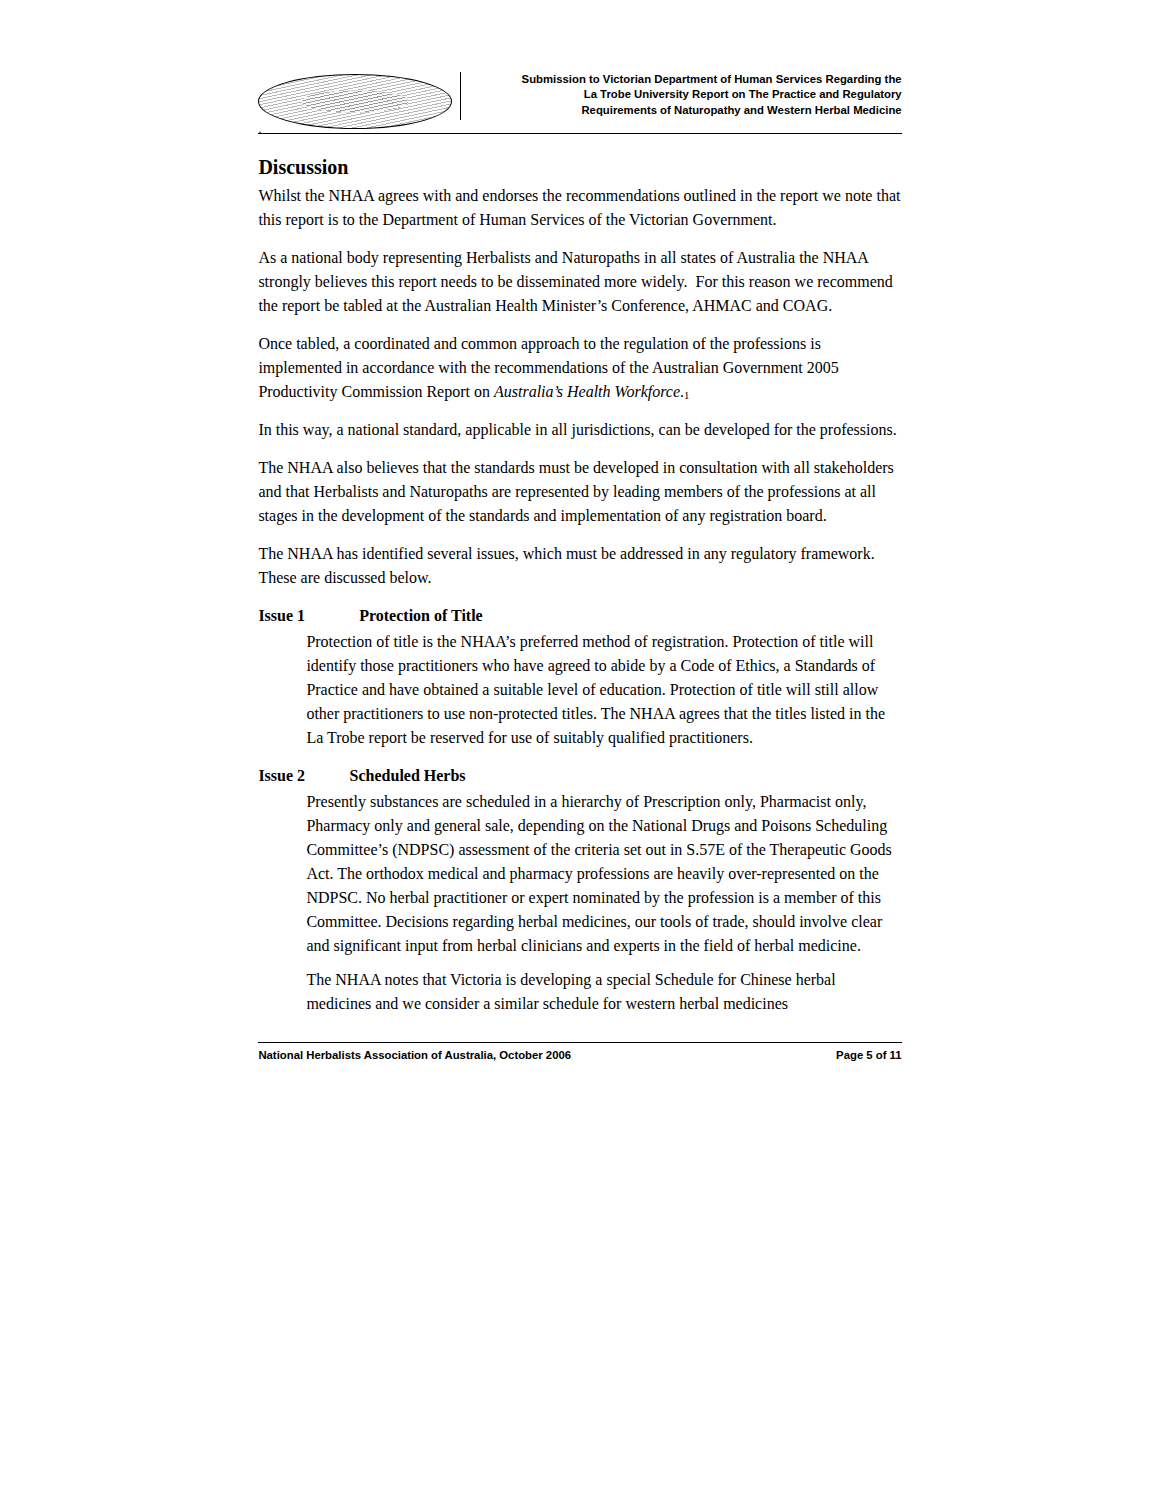.
Submission to Victorian Department of Human Services Regarding the
La Trobe University Report on The Practice and Regulatory
Requirements of Naturopathy and Western Herbal Medicine
Discussion
Whilst the NHAA agrees with and endorses the recommendations outlined in the report we note that this report is to the Department of Human Services of the Victorian Government.
As a national body representing Herbalists and Naturopaths in all states of Australia the NHAA strongly believes this report needs to be disseminated more widely. For this reason we recommend the report be tabled at the Australian Health Minister’s Conference, AHMAC and COAG.
Once tabled, a coordinated and common approach to the regulation of the professions is implemented in accordance with the recommendations of the Australian Government 2005 Productivity Commission Report on Australia’s Health Workforce.1
In this way, a national standard, applicable in all jurisdictions, can be developed for the professions.
The NHAA also believes that the standards must be developed in consultation with all stakeholders and that Herbalists and Naturopaths are represented by leading members of the professions at all stages in the development of the standards and implementation of any registration board.
The NHAA has identified several issues, which must be addressed in any regulatory framework. These are discussed below.
Issue 1 Protection of Title
Protection of title is the NHAA’s preferred method of registration. Protection of title will identify those practitioners who have agreed to abide by a Code of Ethics, a Standards of Practice and have obtained a suitable level of education. Protection of title will still allow other practitioners to use non-protected titles. The NHAA agrees that the titles listed in the La Trobe report be reserved for use of suitably qualified practitioners.
Issue 2 Scheduled Herbs
Presently substances are scheduled in a hierarchy of Prescription only, Pharmacist only, Pharmacy only and general sale, depending on the National Drugs and Poisons Scheduling Committee’s (NDPSC) assessment of the criteria set out in S.57E of the Therapeutic Goods Act. The orthodox medical and pharmacy professions are heavily over-represented on the NDPSC. No herbal practitioner or expert nominated by the profession is a member of this Committee. Decisions regarding herbal medicines, our tools of trade, should involve clear and significant input from herbal clinicians and experts in the field of herbal medicine.
The NHAA notes that Victoria is developing a special Schedule for Chinese herbal medicines and we consider a similar schedule for western herbal medicines
National Herbalists Association of Australia, October 2006 Page 5 of 11